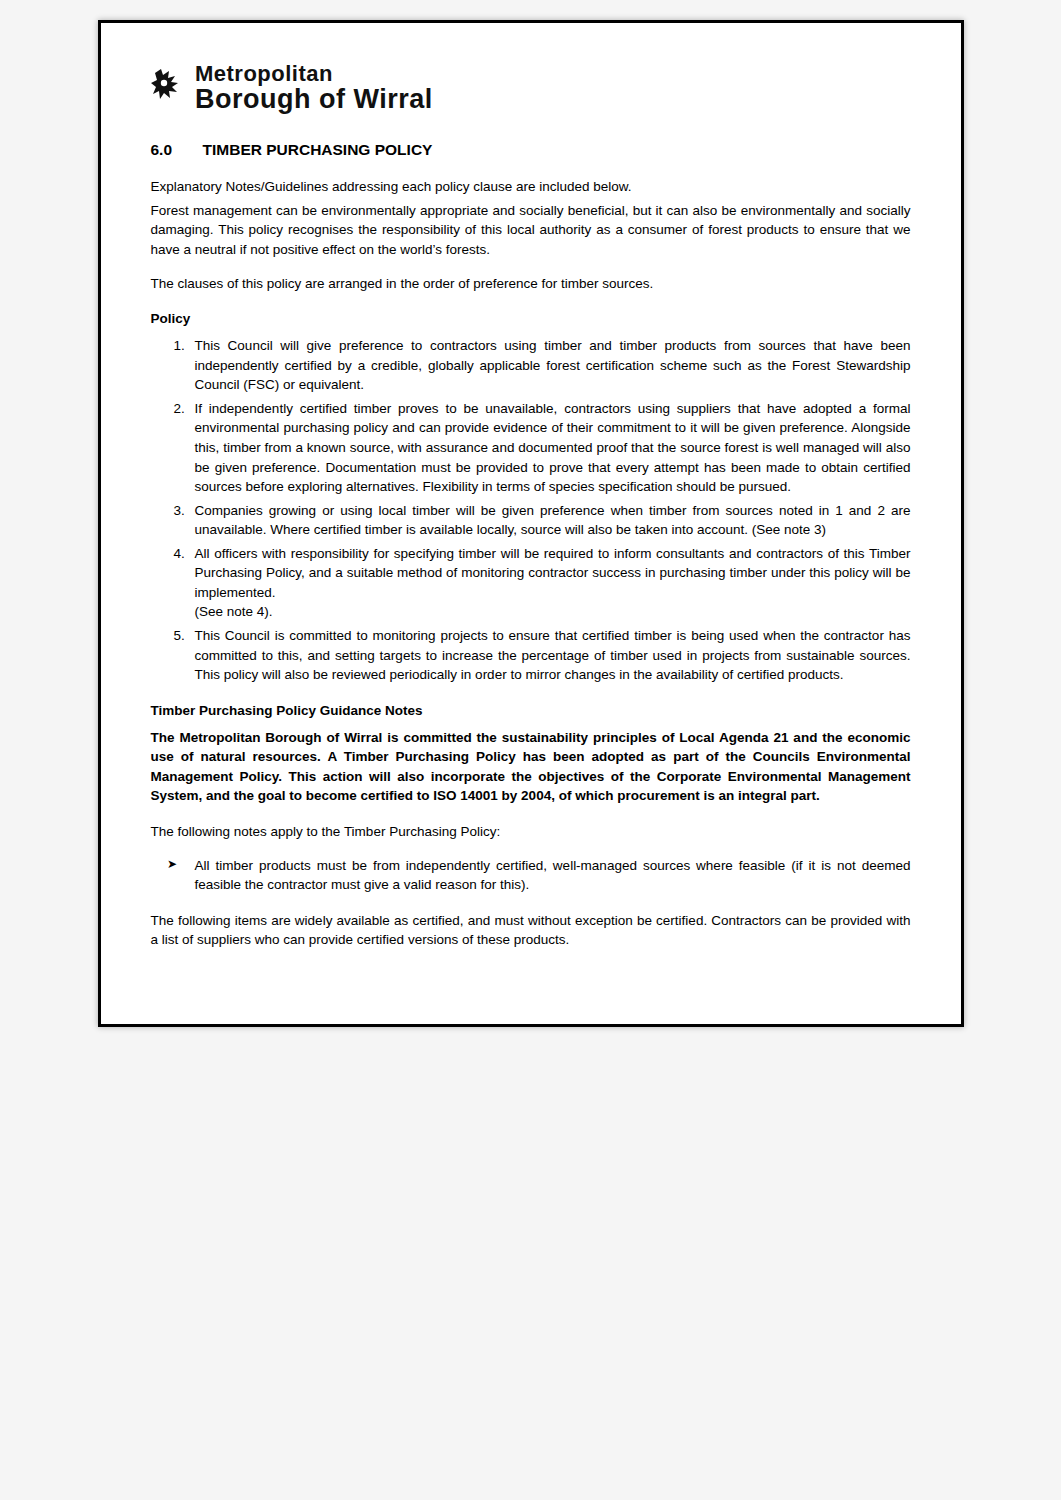Metropolitan
Borough of Wirral
6.0 TIMBER PURCHASING POLICY
Explanatory Notes/Guidelines addressing each policy clause are included below.
Forest management can be environmentally appropriate and socially beneficial, but it can also be environmentally and socially damaging. This policy recognises the responsibility of this local authority as a consumer of forest products to ensure that we have a neutral if not positive effect on the world’s forests.
The clauses of this policy are arranged in the order of preference for timber sources.
Policy
This Council will give preference to contractors using timber and timber products from sources that have been independently certified by a credible, globally applicable forest certification scheme such as the Forest Stewardship Council (FSC) or equivalent.
If independently certified timber proves to be unavailable, contractors using suppliers that have adopted a formal environmental purchasing policy and can provide evidence of their commitment to it will be given preference. Alongside this, timber from a known source, with assurance and documented proof that the source forest is well managed will also be given preference. Documentation must be provided to prove that every attempt has been made to obtain certified sources before exploring alternatives. Flexibility in terms of species specification should be pursued.
Companies growing or using local timber will be given preference when timber from sources noted in 1 and 2 are unavailable. Where certified timber is available locally, source will also be taken into account. (See note 3)
All officers with responsibility for specifying timber will be required to inform consultants and contractors of this Timber Purchasing Policy, and a suitable method of monitoring contractor success in purchasing timber under this policy will be implemented.
(See note 4).
This Council is committed to monitoring projects to ensure that certified timber is being used when the contractor has committed to this, and setting targets to increase the percentage of timber used in projects from sustainable sources. This policy will also be reviewed periodically in order to mirror changes in the availability of certified products.
Timber Purchasing Policy Guidance Notes
The Metropolitan Borough of Wirral is committed the sustainability principles of Local Agenda 21 and the economic use of natural resources. A Timber Purchasing Policy has been adopted as part of the Councils Environmental Management Policy. This action will also incorporate the objectives of the Corporate Environmental Management System, and the goal to become certified to ISO 14001 by 2004, of which procurement is an integral part.
The following notes apply to the Timber Purchasing Policy:
All timber products must be from independently certified, well-managed sources where feasible (if it is not deemed feasible the contractor must give a valid reason for this).
The following items are widely available as certified, and must without exception be certified. Contractors can be provided with a list of suppliers who can provide certified versions of these products.